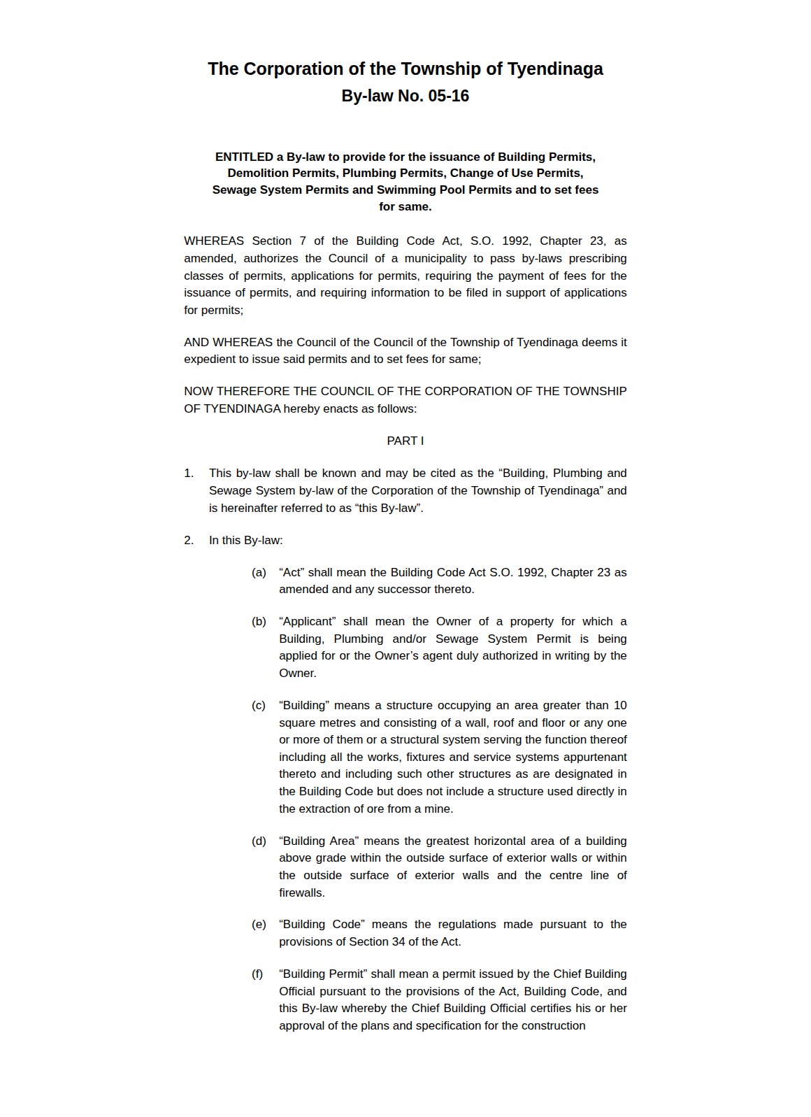The Corporation of the Township of Tyendinaga
By-law No. 05-16
ENTITLED a By-law to provide for the issuance of Building Permits, Demolition Permits, Plumbing Permits, Change of Use Permits, Sewage System Permits and Swimming Pool Permits and to set fees for same.
WHEREAS Section 7 of the Building Code Act, S.O. 1992, Chapter 23, as amended, authorizes the Council of a municipality to pass by-laws prescribing classes of permits, applications for permits, requiring the payment of fees for the issuance of permits, and requiring information to be filed in support of applications for permits;
AND WHEREAS the Council of the Council of the Township of Tyendinaga deems it expedient to issue said permits and to set fees for same;
NOW THEREFORE THE COUNCIL OF THE CORPORATION OF THE TOWNSHIP OF TYENDINAGA hereby enacts as follows:
PART I
1. This by-law shall be known and may be cited as the “Building, Plumbing and Sewage System by-law of the Corporation of the Township of Tyendinaga” and is hereinafter referred to as “this By-law”.
2. In this By-law:
(a) “Act” shall mean the Building Code Act S.O. 1992, Chapter 23 as amended and any successor thereto.
(b) “Applicant” shall mean the Owner of a property for which a Building, Plumbing and/or Sewage System Permit is being applied for or the Owner’s agent duly authorized in writing by the Owner.
(c) “Building” means a structure occupying an area greater than 10 square metres and consisting of a wall, roof and floor or any one or more of them or a structural system serving the function thereof including all the works, fixtures and service systems appurtenant thereto and including such other structures as are designated in the Building Code but does not include a structure used directly in the extraction of ore from a mine.
(d) “Building Area” means the greatest horizontal area of a building above grade within the outside surface of exterior walls or within the outside surface of exterior walls and the centre line of firewalls.
(e) “Building Code” means the regulations made pursuant to the provisions of Section 34 of the Act.
(f) “Building Permit” shall mean a permit issued by the Chief Building Official pursuant to the provisions of the Act, Building Code, and this By-law whereby the Chief Building Official certifies his or her approval of the plans and specification for the construction